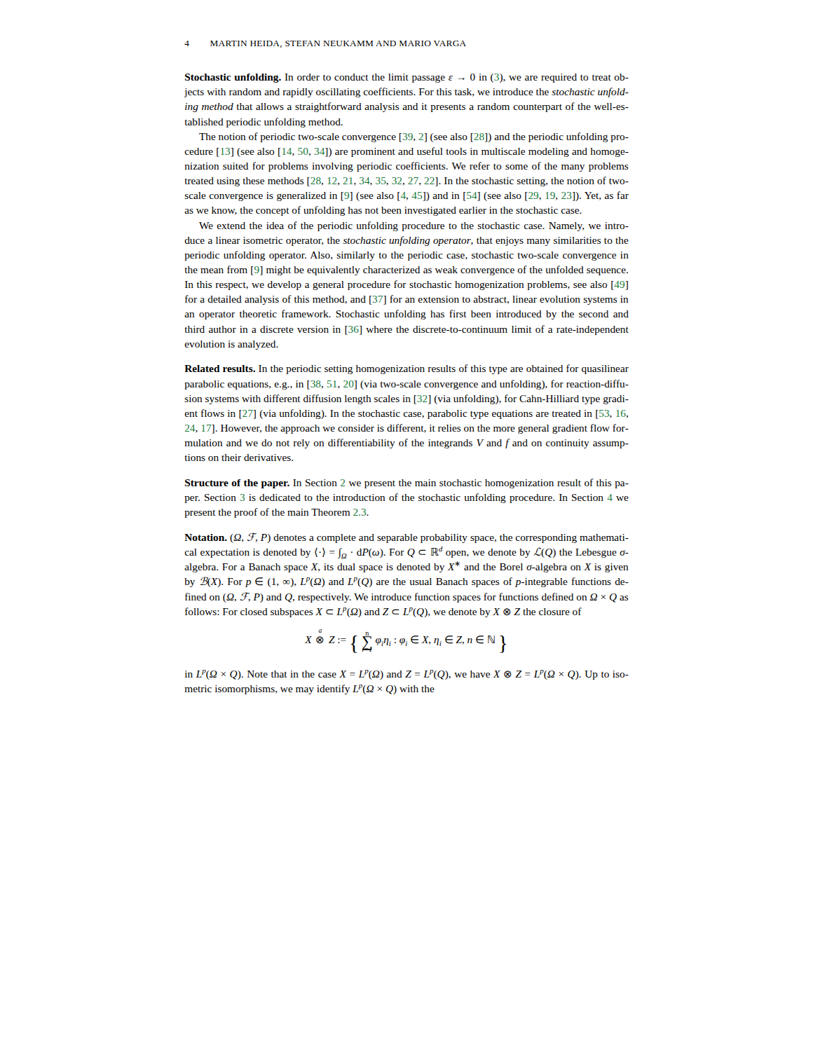4 MARTIN HEIDA, STEFAN NEUKAMM AND MARIO VARGA
Stochastic unfolding. In order to conduct the limit passage ε → 0 in (3), we are required to treat objects with random and rapidly oscillating coefficients. For this task, we introduce the stochastic unfolding method that allows a straightforward analysis and it presents a random counterpart of the well-established periodic unfolding method.
The notion of periodic two-scale convergence [39, 2] (see also [28]) and the periodic unfolding procedure [13] (see also [14, 50, 34]) are prominent and useful tools in multiscale modeling and homogenization suited for problems involving periodic coefficients. We refer to some of the many problems treated using these methods [28, 12, 21, 34, 35, 32, 27, 22]. In the stochastic setting, the notion of two-scale convergence is generalized in [9] (see also [4, 45]) and in [54] (see also [29, 19, 23]). Yet, as far as we know, the concept of unfolding has not been investigated earlier in the stochastic case.
We extend the idea of the periodic unfolding procedure to the stochastic case. Namely, we introduce a linear isometric operator, the stochastic unfolding operator, that enjoys many similarities to the periodic unfolding operator. Also, similarly to the periodic case, stochastic two-scale convergence in the mean from [9] might be equivalently characterized as weak convergence of the unfolded sequence. In this respect, we develop a general procedure for stochastic homogenization problems, see also [49] for a detailed analysis of this method, and [37] for an extension to abstract, linear evolution systems in an operator theoretic framework. Stochastic unfolding has first been introduced by the second and third author in a discrete version in [36] where the discrete-to-continuum limit of a rate-independent evolution is analyzed.
Related results. In the periodic setting homogenization results of this type are obtained for quasilinear parabolic equations, e.g., in [38, 51, 20] (via two-scale convergence and unfolding), for reaction-diffusion systems with different diffusion length scales in [32] (via unfolding), for Cahn-Hilliard type gradient flows in [27] (via unfolding). In the stochastic case, parabolic type equations are treated in [53, 16, 24, 17]. However, the approach we consider is different, it relies on the more general gradient flow formulation and we do not rely on differentiability of the integrands V and f and on continuity assumptions on their derivatives.
Structure of the paper. In Section 2 we present the main stochastic homogenization result of this paper. Section 3 is dedicated to the introduction of the stochastic unfolding procedure. In Section 4 we present the proof of the main Theorem 2.3.
Notation. (Ω, ℱ, P) denotes a complete and separable probability space, the corresponding mathematical expectation is denoted by ⟨·⟩ = ∫Ω · dP(ω). For Q ⊂ ℝd open, we denote by ℒ(Q) the Lebesgue σ-algebra. For a Banach space X, its dual space is denoted by X∗ and the Borel σ-algebra on X is given by ℬ(X). For p ∈ (1, ∞), Lp(Ω) and Lp(Q) are the usual Banach spaces of p-integrable functions defined on (Ω, ℱ, P) and Q, respectively. We introduce function spaces for functions defined on Ω × Q as follows: For closed subspaces X ⊂ Lp(Ω) and Z ⊂ Lp(Q), we denote by X ⊗ Z the closure of
X a⊗ Z := { ∑ni=1 φiηi : φi ∈ X, ηi ∈ Z, n ∈ ℕ }
in Lp(Ω × Q). Note that in the case X = Lp(Ω) and Z = Lp(Q), we have X ⊗ Z = Lp(Ω × Q). Up to isometric isomorphisms, we may identify Lp(Ω × Q) with the